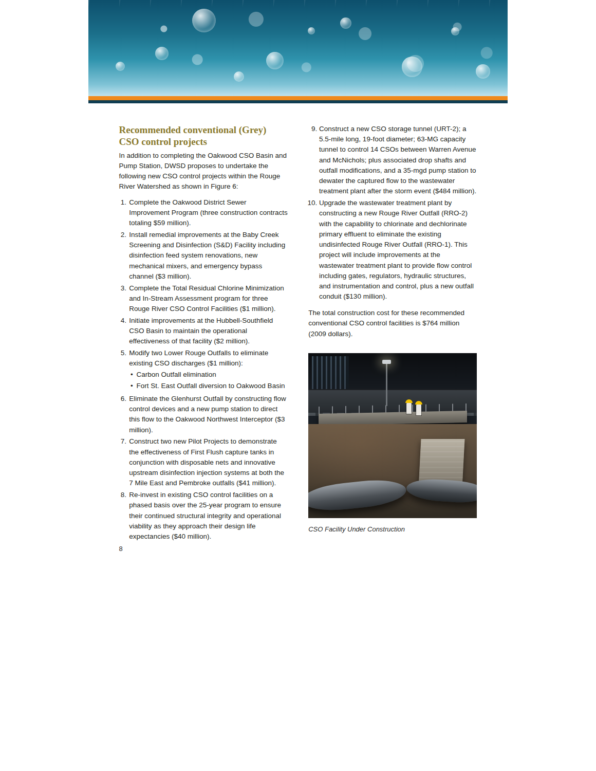Recommended conventional (Grey)
CSO control projects
In addition to completing the Oakwood CSO Basin and Pump Station, DWSD proposes to undertake the following new CSO control projects within the Rouge River Watershed as shown in Figure 6:
Complete the Oakwood District Sewer Improvement Program (three construction contracts totaling $59 million).
Install remedial improvements at the Baby Creek Screening and Disinfection (S&D) Facility including disinfection feed system renovations, new mechanical mixers, and emergency bypass channel ($3 million).
Complete the Total Residual Chlorine Minimization and In-Stream Assessment program for three Rouge River CSO Control Facilities ($1 million).
Initiate improvements at the Hubbell-Southfield CSO Basin to maintain the operational effectiveness of that facility ($2 million).
Modify two Lower Rouge Outfalls to eliminate existing CSO discharges ($1 million):
Carbon Outfall elimination
Fort St. East Outfall diversion to Oakwood Basin
Eliminate the Glenhurst Outfall by constructing flow control devices and a new pump station to direct this flow to the Oakwood Northwest Interceptor ($3 million).
Construct two new Pilot Projects to demonstrate the effectiveness of First Flush capture tanks in conjunction with disposable nets and innovative upstream disinfection injection systems at both the 7 Mile East and Pembroke outfalls ($41 million).
Re-invest in existing CSO control facilities on a phased basis over the 25-year program to ensure their continued structural integrity and operational viability as they approach their design life expectancies ($40 million).
Construct a new CSO storage tunnel (URT-2); a 5.5-mile long, 19-foot diameter; 63-MG capacity tunnel to control 14 CSOs between Warren Avenue and McNichols; plus associated drop shafts and outfall modifications, and a 35-mgd pump station to dewater the captured flow to the wastewater treatment plant after the storm event ($484 million).
Upgrade the wastewater treatment plant by constructing a new Rouge River Outfall (RRO-2) with the capability to chlorinate and dechlorinate primary effluent to eliminate the existing undisinfected Rouge River Outfall (RRO-1). This project will include improvements at the wastewater treatment plant to provide flow control including gates, regulators, hydraulic structures, and instrumentation and control, plus a new outfall conduit ($130 million).
The total construction cost for these recommended conventional CSO control facilities is $764 million (2009 dollars).
CSO Facility Under Construction
8